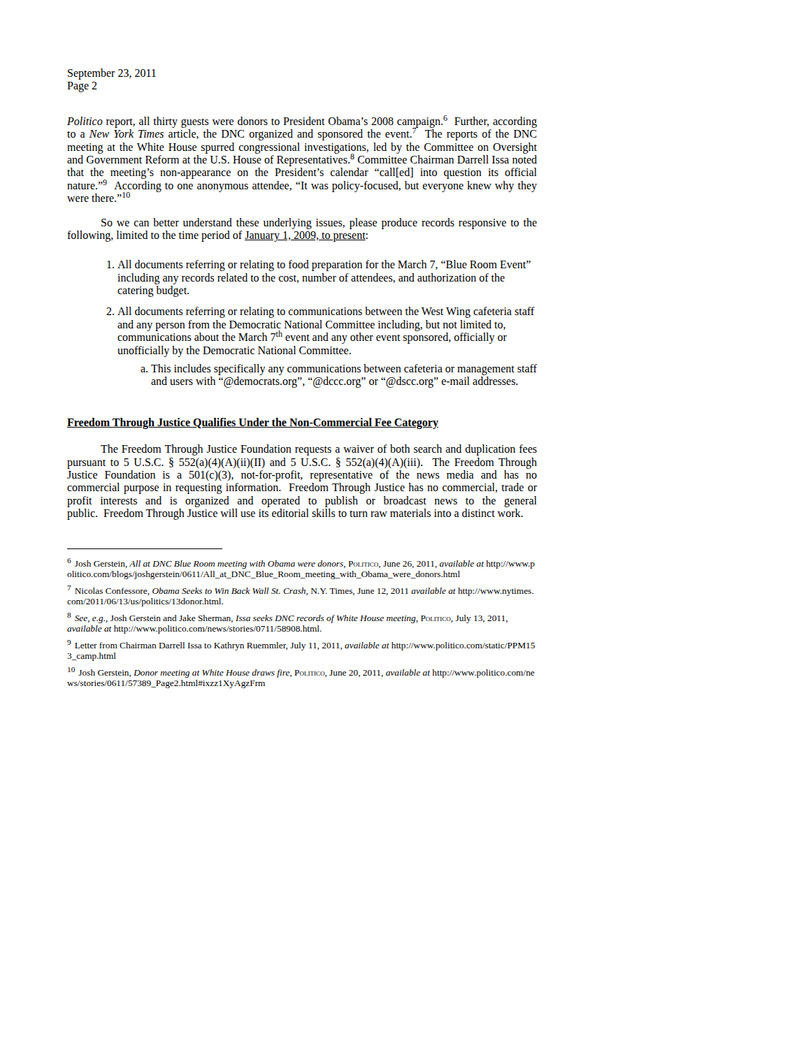September 23, 2011
Page 2
Politico report, all thirty guests were donors to President Obama’s 2008 campaign.6 Further, according to a New York Times article, the DNC organized and sponsored the event.7 The reports of the DNC meeting at the White House spurred congressional investigations, led by the Committee on Oversight and Government Reform at the U.S. House of Representatives.8 Committee Chairman Darrell Issa noted that the meeting’s non-appearance on the President’s calendar “call[ed] into question its official nature.”9 According to one anonymous attendee, “It was policy-focused, but everyone knew why they were there.”10
So we can better understand these underlying issues, please produce records responsive to the following, limited to the time period of January 1, 2009, to present:
All documents referring or relating to food preparation for the March 7, “Blue Room Event” including any records related to the cost, number of attendees, and authorization of the catering budget.
All documents referring or relating to communications between the West Wing cafeteria staff and any person from the Democratic National Committee including, but not limited to, communications about the March 7th event and any other event sponsored, officially or unofficially by the Democratic National Committee.
This includes specifically any communications between cafeteria or management staff and users with “@democrats.org”, “@dccc.org” or “@dscc.org” e-mail addresses.
Freedom Through Justice Qualifies Under the Non-Commercial Fee Category
The Freedom Through Justice Foundation requests a waiver of both search and duplication fees pursuant to 5 U.S.C. § 552(a)(4)(A)(ii)(II) and 5 U.S.C. § 552(a)(4)(A)(iii). The Freedom Through Justice Foundation is a 501(c)(3), not-for-profit, representative of the news media and has no commercial purpose in requesting information. Freedom Through Justice has no commercial, trade or profit interests and is organized and operated to publish or broadcast news to the general public. Freedom Through Justice will use its editorial skills to turn raw materials into a distinct work.
6 Josh Gerstein, All at DNC Blue Room meeting with Obama were donors, Politico, June 26, 2011, available at http://www.politico.com/blogs/joshgerstein/0611/All_at_DNC_Blue_Room_meeting_with_Obama_were_donors.html
7 Nicolas Confessore, Obama Seeks to Win Back Wall St. Crash, N.Y. Times, June 12, 2011 available at http://www.nytimes.com/2011/06/13/us/politics/13donor.html.
8 See, e.g., Josh Gerstein and Jake Sherman, Issa seeks DNC records of White House meeting, Politico, July 13, 2011, available at http://www.politico.com/news/stories/0711/58908.html.
9 Letter from Chairman Darrell Issa to Kathryn Ruemmler, July 11, 2011, available at http://www.politico.com/static/PPM153_camp.html
10 Josh Gerstein, Donor meeting at White House draws fire, Politico, June 20, 2011, available at http://www.politico.com/news/stories/0611/57389_Page2.html#ixzz1XyAgzFrm